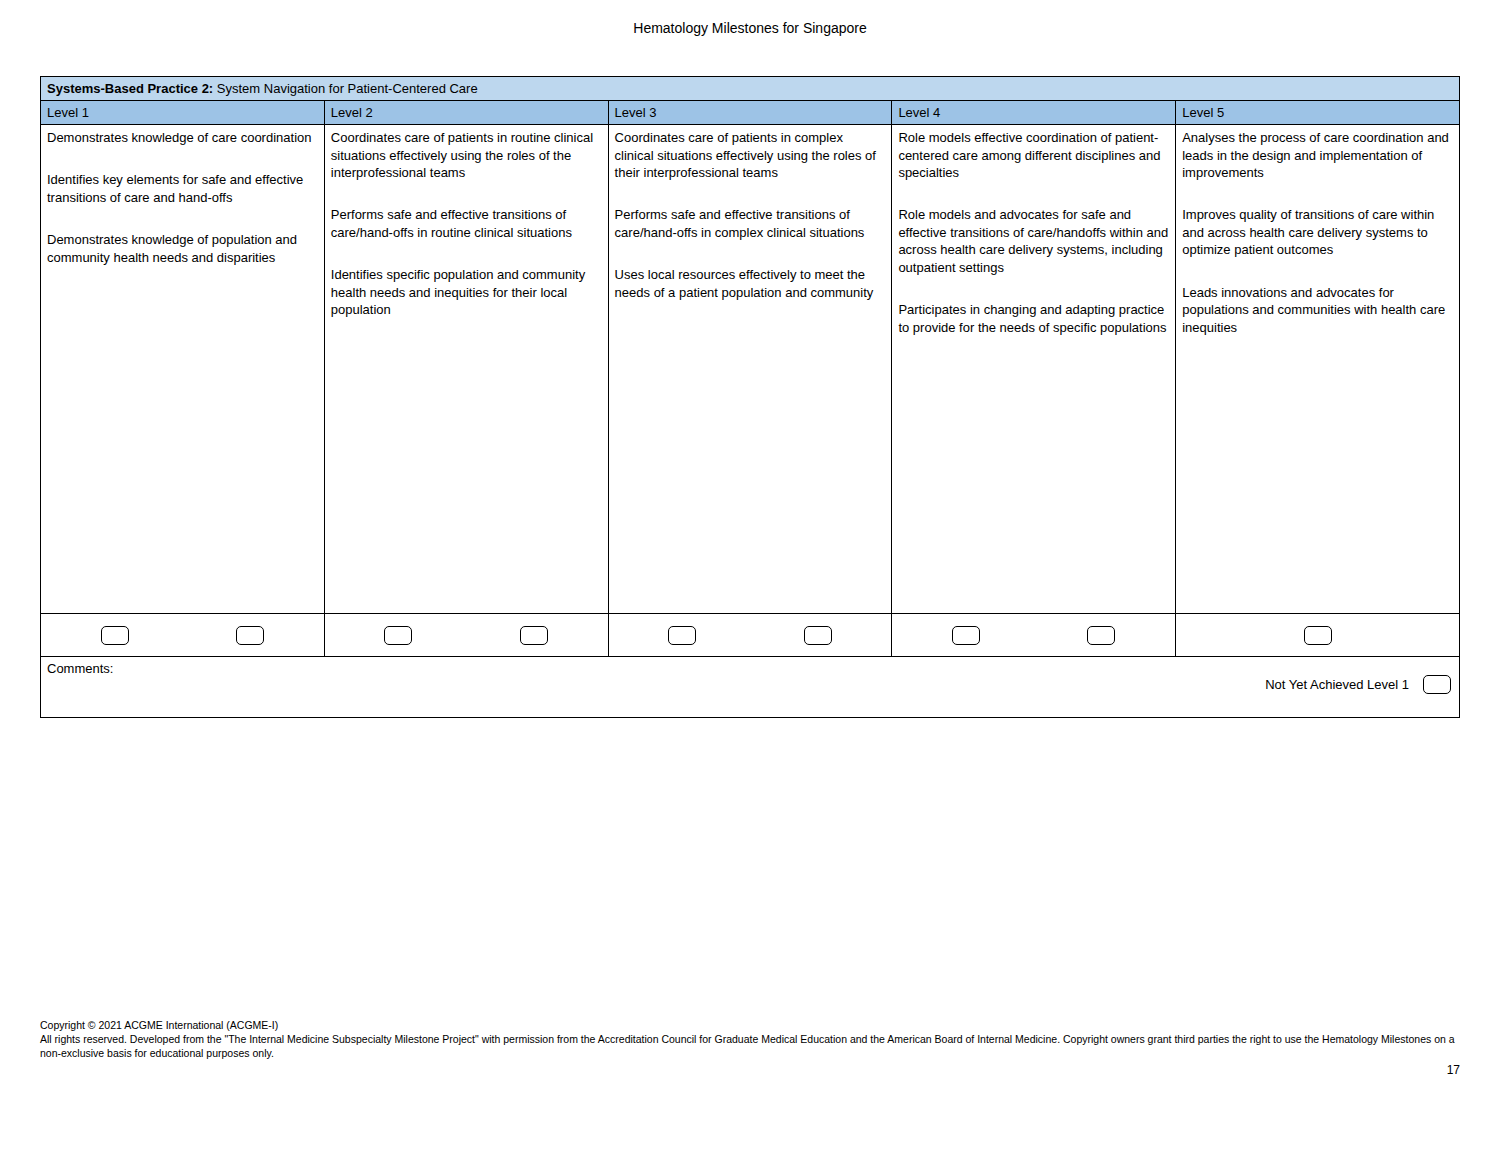Hematology Milestones for Singapore
| Systems-Based Practice 2: System Navigation for Patient-Centered Care |
| Level 1 | Level 2 | Level 3 | Level 4 | Level 5 |
| Demonstrates knowledge of care coordination Identifies key elements for safe and effective transitions of care and hand-offs Demonstrates knowledge of population and community health needs and disparities | Coordinates care of patients in routine clinical situations effectively using the roles of the interprofessional teams Performs safe and effective transitions of care/hand-offs in routine clinical situations Identifies specific population and community health needs and inequities for their local population | Coordinates care of patients in complex clinical situations effectively using the roles of their interprofessional teams Performs safe and effective transitions of care/hand-offs in complex clinical situations Uses local resources effectively to meet the needs of a patient population and community | Role models effective coordination of patient-centered care among different disciplines and specialties Role models and advocates for safe and effective transitions of care/handoffs within and across health care delivery systems, including outpatient settings Participates in changing and adapting practice to provide for the needs of specific populations | Analyses the process of care coordination and leads in the design and implementation of improvements Improves quality of transitions of care within and across health care delivery systems to optimize patient outcomes Leads innovations and advocates for populations and communities with health care inequities |
| Comments: Not Yet Achieved Level 1 |
Copyright © 2021 ACGME International (ACGME-I)
All rights reserved. Developed from the "The Internal Medicine Subspecialty Milestone Project" with permission from the Accreditation Council for Graduate Medical Education and the American Board of Internal Medicine. Copyright owners grant third parties the right to use the Hematology Milestones on a non-exclusive basis for educational purposes only.
17